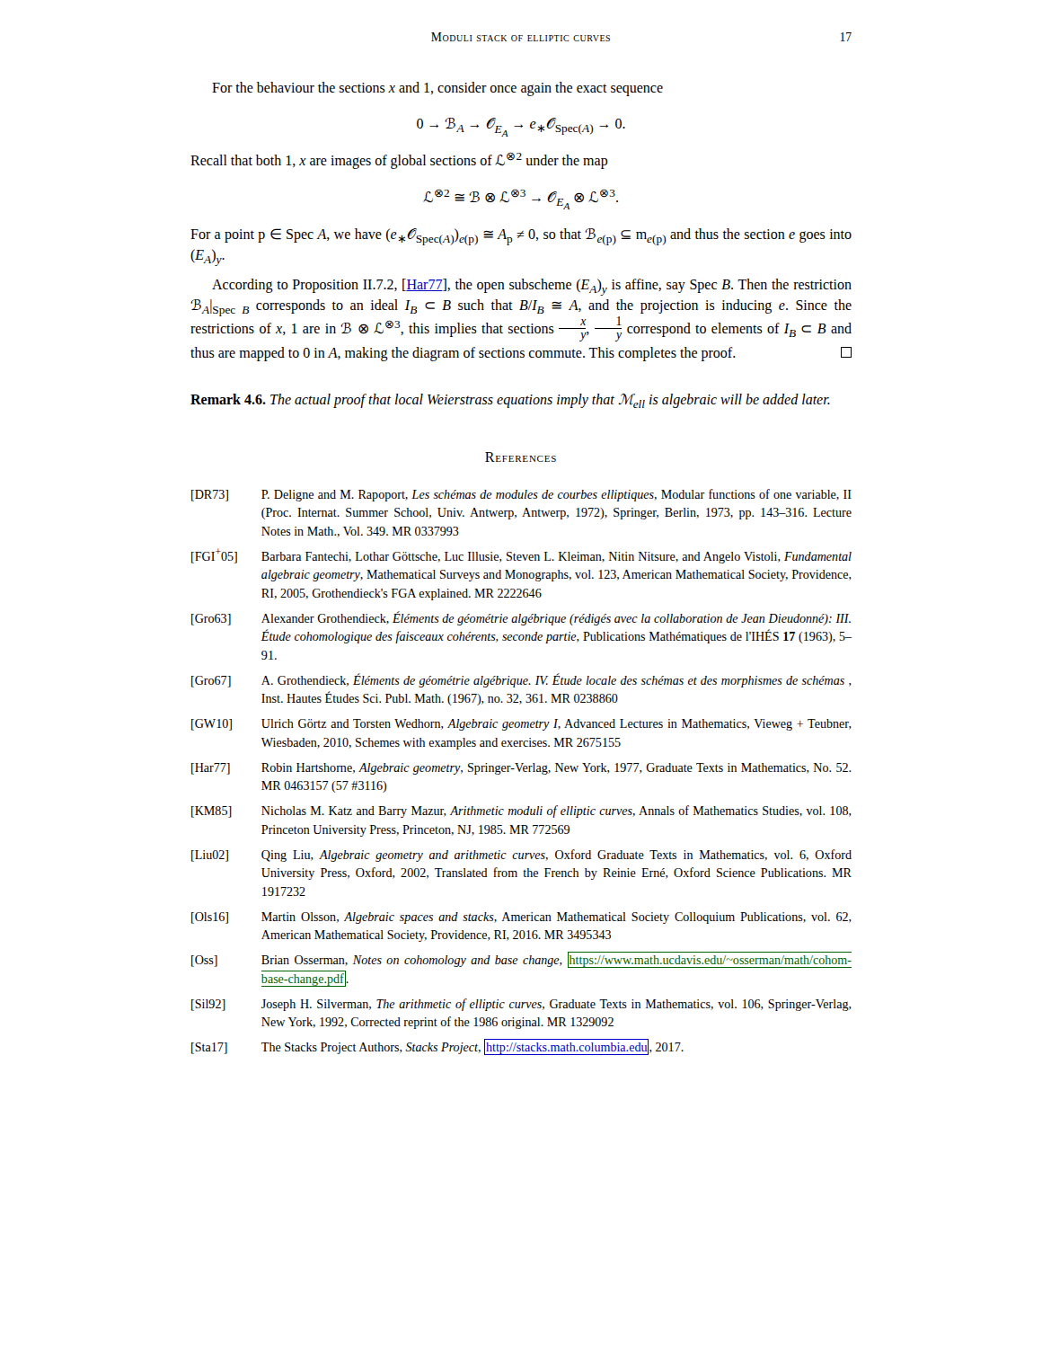Moduli stack of elliptic curves 17
For the behaviour the sections x and 1, consider once again the exact sequence
0 → ℬA → 𝒪EA → e∗𝒪Spec(A) → 0.
Recall that both 1, x are images of global sections of ℒ⊗2 under the map
ℒ⊗2 ≅ ℬ ⊗ ℒ⊗3 → 𝒪EA ⊗ ℒ⊗3.
For a point p ∈ Spec A, we have (e∗𝒪Spec(A))e(p) ≅ Ap ≠ 0, so that ℬe(p) ⊆ me(p) and thus the section e goes into (EA)y.
According to Proposition II.7.2, [Har77], the open subscheme (EA)y is affine, say Spec B. Then the restriction ℬA|Spec B corresponds to an ideal IB ⊂ B such that B/IB ≅ A, and the projection is inducing e. Since the restrictions of x, 1 are in ℬ ⊗ ℒ⊗3, this implies that sections xy, 1 y correspond to elements of IB ⊂ B and thus are mapped to 0 in A, making the diagram of sections commute. This completes the proof.
Remark 4.6. The actual proof that local Weierstrass equations imply that ℳell is algebraic will be added later.
References
[DR73]
P. Deligne and M. Rapoport, Les schémas de modules de courbes elliptiques, Modular functions of one variable, II (Proc. Internat. Summer School, Univ. Antwerp, Antwerp, 1972), Springer, Berlin, 1973, pp. 143–316. Lecture Notes in Math., Vol. 349. MR 0337993
[FGI+05]
Barbara Fantechi, Lothar Göttsche, Luc Illusie, Steven L. Kleiman, Nitin Nitsure, and Angelo Vistoli, Fundamental algebraic geometry, Mathematical Surveys and Monographs, vol. 123, American Mathematical Society, Providence, RI, 2005, Grothendieck's FGA explained. MR 2222646
[Gro63]
Alexander Grothendieck, Éléments de géométrie algébrique (rédigés avec la collaboration de Jean Dieudonné): III. Étude cohomologique des faisceaux cohérents, seconde partie, Publications Mathématiques de l'IHÉS 17 (1963), 5–91.
[Gro67]
A. Grothendieck, Éléments de géométrie algébrique. IV. Étude locale des schémas et des morphismes de schémas , Inst. Hautes Études Sci. Publ. Math. (1967), no. 32, 361. MR 0238860
[GW10]
Ulrich Görtz and Torsten Wedhorn, Algebraic geometry I, Advanced Lectures in Mathematics, Vieweg + Teubner, Wiesbaden, 2010, Schemes with examples and exercises. MR 2675155
[Har77]
Robin Hartshorne, Algebraic geometry, Springer-Verlag, New York, 1977, Graduate Texts in Mathematics, No. 52. MR 0463157 (57 #3116)
[KM85]
Nicholas M. Katz and Barry Mazur, Arithmetic moduli of elliptic curves, Annals of Mathematics Studies, vol. 108, Princeton University Press, Princeton, NJ, 1985. MR 772569
[Liu02]
Qing Liu, Algebraic geometry and arithmetic curves, Oxford Graduate Texts in Mathematics, vol. 6, Oxford University Press, Oxford, 2002, Translated from the French by Reinie Erné, Oxford Science Publications. MR 1917232
[Ols16]
Martin Olsson, Algebraic spaces and stacks, American Mathematical Society Colloquium Publications, vol. 62, American Mathematical Society, Providence, RI, 2016. MR 3495343
[Oss]
Brian Osserman, Notes on cohomology and base change, https://www.math.ucdavis.edu/~osserman/math/cohom-base-change.pdf.
[Sil92]
Joseph H. Silverman, The arithmetic of elliptic curves, Graduate Texts in Mathematics, vol. 106, Springer-Verlag, New York, 1992, Corrected reprint of the 1986 original. MR 1329092
[Sta17]
The Stacks Project Authors, Stacks Project, http://stacks.math.columbia.edu, 2017.